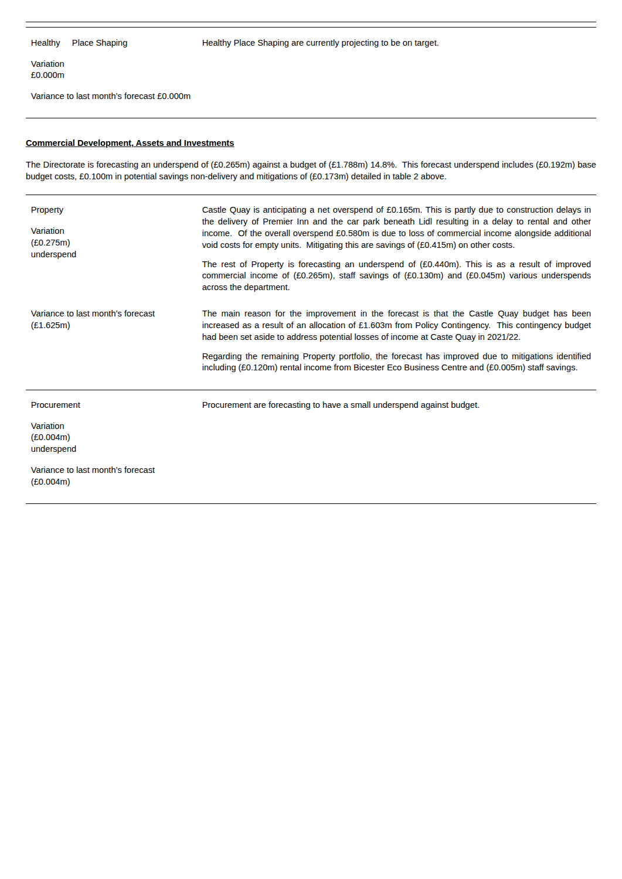| Healthy Place Shaping Variation £0.000m Variance to last month’s forecast £0.000m | Healthy Place Shaping are currently projecting to be on target. |
Commercial Development, Assets and Investments
The Directorate is forecasting an underspend of (£0.265m) against a budget of (£1.788m) 14.8%. This forecast underspend includes (£0.192m) base budget costs, £0.100m in potential savings non-delivery and mitigations of (£0.173m) detailed in table 2 above.
| Property Variation (£0.275m) underspend | Castle Quay is anticipating a net overspend of £0.165m. This is partly due to construction delays in the delivery of Premier Inn and the car park beneath Lidl resulting in a delay to rental and other income. Of the overall overspend £0.580m is due to loss of commercial income alongside additional void costs for empty units. Mitigating this are savings of (£0.415m) on other costs. The rest of Property is forecasting an underspend of (£0.440m). This is as a result of improved commercial income of (£0.265m), staff savings of (£0.130m) and (£0.045m) various underspends across the department. |
| Variance to last month’s forecast (£1.625m) | The main reason for the improvement in the forecast is that the Castle Quay budget has been increased as a result of an allocation of £1.603m from Policy Contingency. This contingency budget had been set aside to address potential losses of income at Caste Quay in 2021/22. Regarding the remaining Property portfolio, the forecast has improved due to mitigations identified including (£0.120m) rental income from Bicester Eco Business Centre and (£0.005m) staff savings. |
| Procurement Variation (£0.004m) underspend Variance to last month’s forecast (£0.004m) | Procurement are forecasting to have a small underspend against budget. |